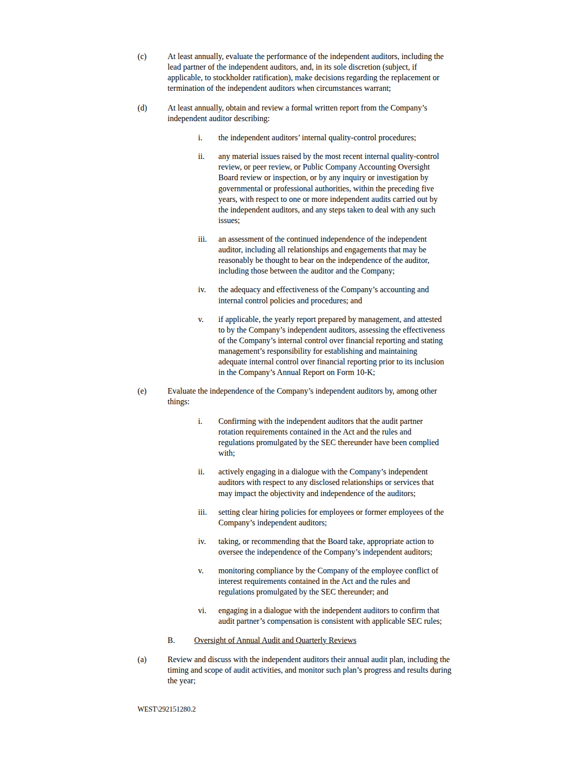(c) At least annually, evaluate the performance of the independent auditors, including the lead partner of the independent auditors, and, in its sole discretion (subject, if applicable, to stockholder ratification), make decisions regarding the replacement or termination of the independent auditors when circumstances warrant;
(d) At least annually, obtain and review a formal written report from the Company’s independent auditor describing:
i.
the independent auditors’ internal quality-control procedures;
ii.
any material issues raised by the most recent internal quality-control review, or peer review, or Public Company Accounting Oversight Board review or inspection, or by any inquiry or investigation by governmental or professional authorities, within the preceding five years, with respect to one or more independent audits carried out by the independent auditors, and any steps taken to deal with any such issues;
iii.
an assessment of the continued independence of the independent auditor, including all relationships and engagements that may be reasonably be thought to bear on the independence of the auditor, including those between the auditor and the Company;
iv.
the adequacy and effectiveness of the Company’s accounting and internal control policies and procedures; and
v.
if applicable, the yearly report prepared by management, and attested to by the Company’s independent auditors, assessing the effectiveness of the Company’s internal control over financial reporting and stating management’s responsibility for establishing and maintaining adequate internal control over financial reporting prior to its inclusion in the Company’s Annual Report on Form 10-K;
(e) Evaluate the independence of the Company’s independent auditors by, among other things:
i.
Confirming with the independent auditors that the audit partner rotation requirements contained in the Act and the rules and regulations promulgated by the SEC thereunder have been complied with;
ii.
actively engaging in a dialogue with the Company’s independent auditors with respect to any disclosed relationships or services that may impact the objectivity and independence of the auditors;
iii.
setting clear hiring policies for employees or former employees of the Company’s independent auditors;
iv.
taking, or recommending that the Board take, appropriate action to oversee the independence of the Company’s independent auditors;
v.
monitoring compliance by the Company of the employee conflict of interest requirements contained in the Act and the rules and regulations promulgated by the SEC thereunder; and
vi.
engaging in a dialogue with the independent auditors to confirm that audit partner’s compensation is consistent with applicable SEC rules;
B. Oversight of Annual Audit and Quarterly Reviews
(a) Review and discuss with the independent auditors their annual audit plan, including the timing and scope of audit activities, and monitor such plan’s progress and results during the year;
WEST\292151280.2